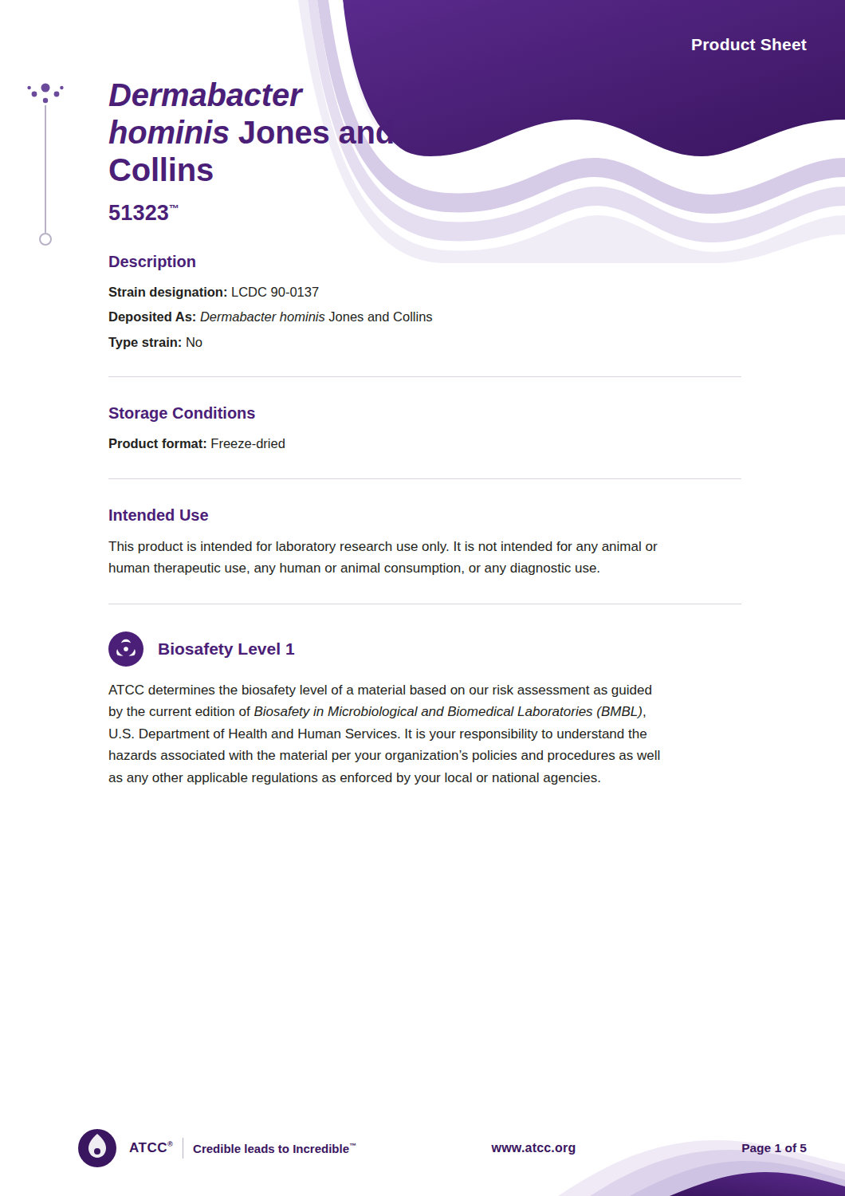Product Sheet
Dermabacter
hominis Jones and
Collins
51323™
Description
Strain designation: LCDC 90-0137
Deposited As: Dermabacter hominis Jones and Collins
Type strain: No
Storage Conditions
Product format: Freeze-dried
Intended Use
This product is intended for laboratory research use only. It is not intended for any animal or human therapeutic use, any human or animal consumption, or any diagnostic use.
Biosafety Level 1
ATCC determines the biosafety level of a material based on our risk assessment as guided by the current edition of Biosafety in Microbiological and Biomedical Laboratories (BMBL), U.S. Department of Health and Human Services. It is your responsibility to understand the hazards associated with the material per your organization’s policies and procedures as well as any other applicable regulations as enforced by your local or national agencies.
ATCC® Credible leads to Incredible™
www.atcc.org
Page 1 of 5